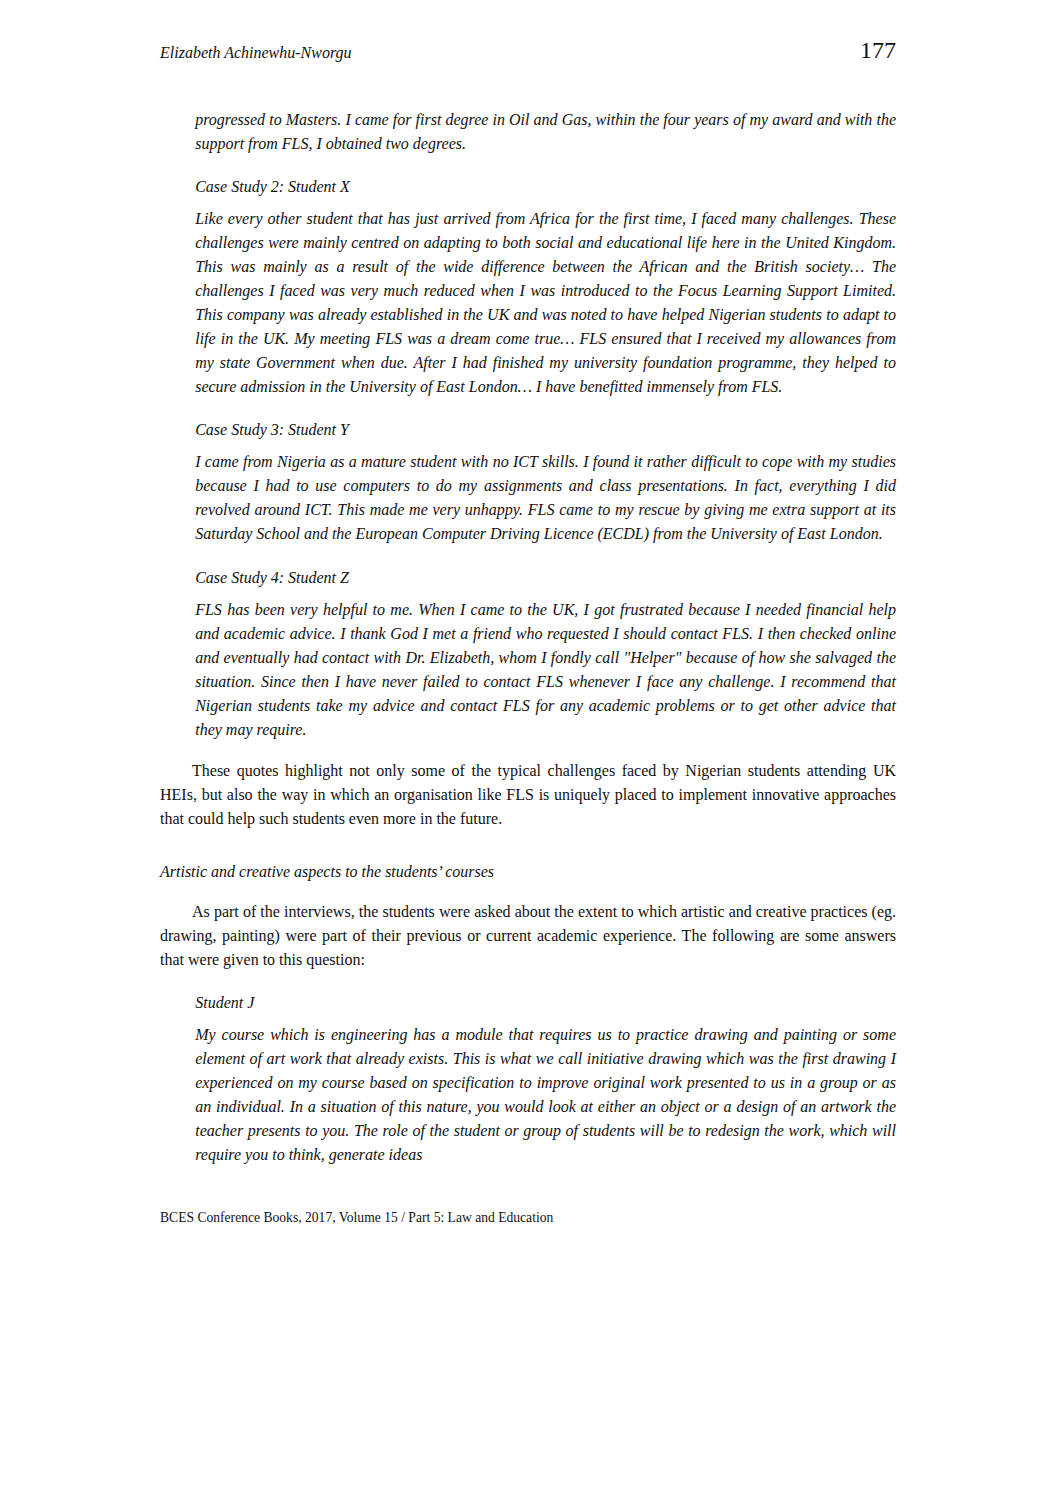Elizabeth Achinewhu-Nworgu 177
progressed to Masters. I came for first degree in Oil and Gas, within the four years of my award and with the support from FLS, I obtained two degrees.
Case Study 2: Student X
Like every other student that has just arrived from Africa for the first time, I faced many challenges. These challenges were mainly centred on adapting to both social and educational life here in the United Kingdom. This was mainly as a result of the wide difference between the African and the British society… The challenges I faced was very much reduced when I was introduced to the Focus Learning Support Limited. This company was already established in the UK and was noted to have helped Nigerian students to adapt to life in the UK. My meeting FLS was a dream come true… FLS ensured that I received my allowances from my state Government when due. After I had finished my university foundation programme, they helped to secure admission in the University of East London… I have benefitted immensely from FLS.
Case Study 3: Student Y
I came from Nigeria as a mature student with no ICT skills. I found it rather difficult to cope with my studies because I had to use computers to do my assignments and class presentations. In fact, everything I did revolved around ICT. This made me very unhappy. FLS came to my rescue by giving me extra support at its Saturday School and the European Computer Driving Licence (ECDL) from the University of East London.
Case Study 4: Student Z
FLS has been very helpful to me. When I came to the UK, I got frustrated because I needed financial help and academic advice. I thank God I met a friend who requested I should contact FLS. I then checked online and eventually had contact with Dr. Elizabeth, whom I fondly call "Helper" because of how she salvaged the situation. Since then I have never failed to contact FLS whenever I face any challenge. I recommend that Nigerian students take my advice and contact FLS for any academic problems or to get other advice that they may require.
These quotes highlight not only some of the typical challenges faced by Nigerian students attending UK HEIs, but also the way in which an organisation like FLS is uniquely placed to implement innovative approaches that could help such students even more in the future.
Artistic and creative aspects to the students’ courses
As part of the interviews, the students were asked about the extent to which artistic and creative practices (eg. drawing, painting) were part of their previous or current academic experience. The following are some answers that were given to this question:
Student J
My course which is engineering has a module that requires us to practice drawing and painting or some element of art work that already exists. This is what we call initiative drawing which was the first drawing I experienced on my course based on specification to improve original work presented to us in a group or as an individual. In a situation of this nature, you would look at either an object or a design of an artwork the teacher presents to you. The role of the student or group of students will be to redesign the work, which will require you to think, generate ideas
BCES Conference Books, 2017, Volume 15 / Part 5: Law and Education